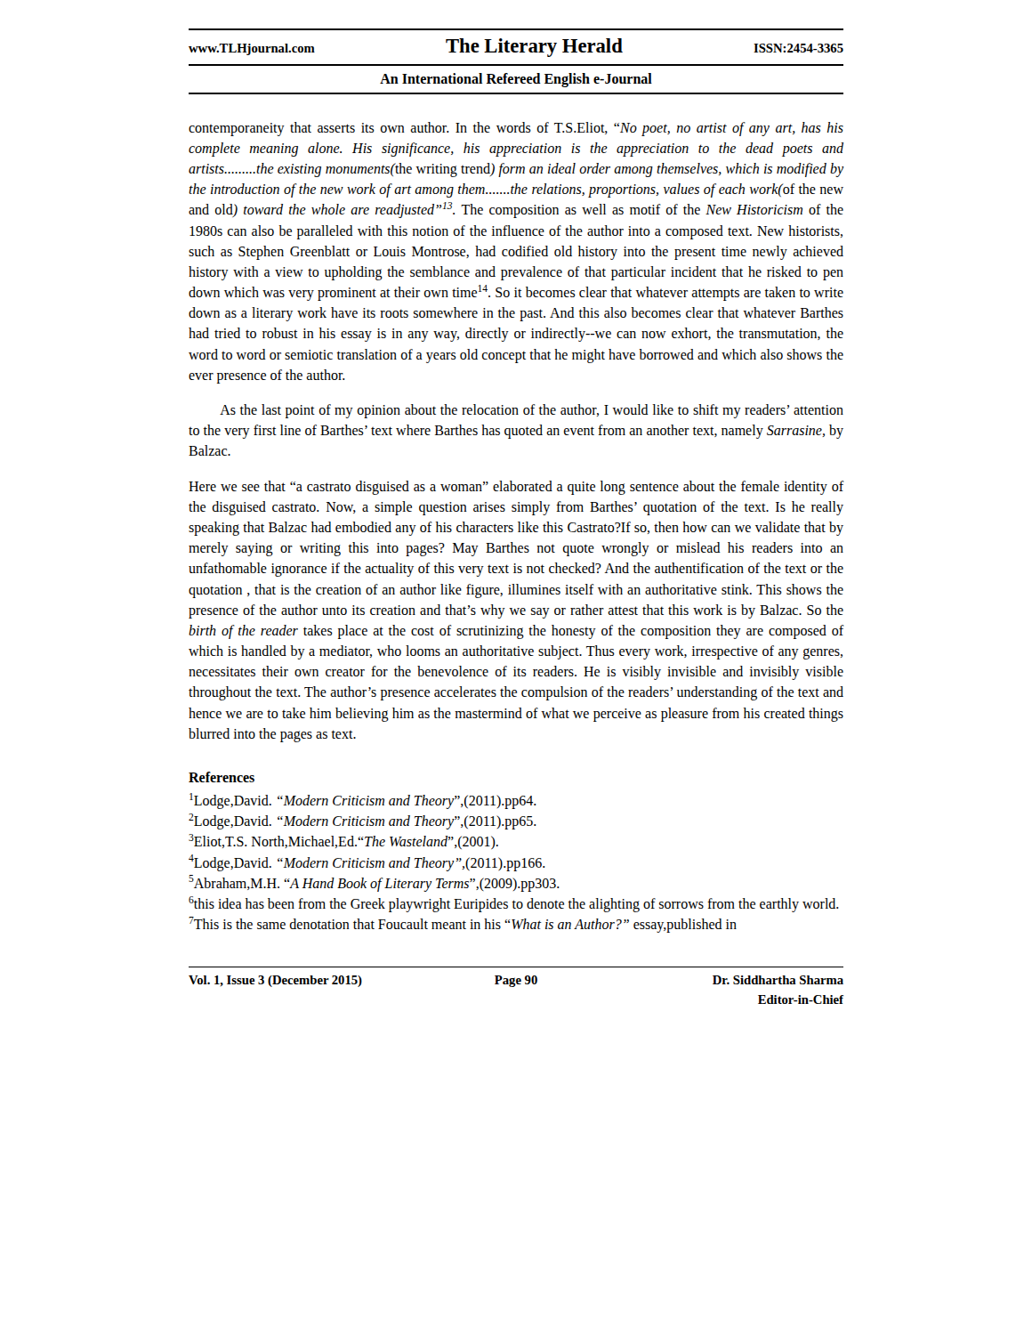www.TLHjournal.com The Literary Herald ISSN:2454-3365
An International Refereed English e-Journal
contemporaneity that asserts its own author. In the words of T.S.Eliot, “No poet, no artist of any art, has his complete meaning alone. His significance, his appreciation is the appreciation to the dead poets and artists.........the existing monuments(the writing trend) form an ideal order among themselves, which is modified by the introduction of the new work of art among them.......the relations, proportions, values of each work(of the new and old) toward the whole are readjusted”13. The composition as well as motif of the New Historicism of the 1980s can also be paralleled with this notion of the influence of the author into a composed text. New historists, such as Stephen Greenblatt or Louis Montrose, had codified old history into the present time newly achieved history with a view to upholding the semblance and prevalence of that particular incident that he risked to pen down which was very prominent at their own time14. So it becomes clear that whatever attempts are taken to write down as a literary work have its roots somewhere in the past. And this also becomes clear that whatever Barthes had tried to robust in his essay is in any way, directly or indirectly--we can now exhort, the transmutation, the word to word or semiotic translation of a years old concept that he might have borrowed and which also shows the ever presence of the author.
As the last point of my opinion about the relocation of the author, I would like to shift my readers’ attention to the very first line of Barthes’ text where Barthes has quoted an event from an another text, namely Sarrasine, by Balzac.
Here we see that “a castrato disguised as a woman” elaborated a quite long sentence about the female identity of the disguised castrato. Now, a simple question arises simply from Barthes’ quotation of the text. Is he really speaking that Balzac had embodied any of his characters like this Castrato?If so, then how can we validate that by merely saying or writing this into pages? May Barthes not quote wrongly or mislead his readers into an unfathomable ignorance if the actuality of this very text is not checked? And the authentification of the text or the quotation , that is the creation of an author like figure, illumines itself with an authoritative stink. This shows the presence of the author unto its creation and that’s why we say or rather attest that this work is by Balzac. So the birth of the reader takes place at the cost of scrutinizing the honesty of the composition they are composed of which is handled by a mediator, who looms an authoritative subject. Thus every work, irrespective of any genres, necessitates their own creator for the benevolence of its readers. He is visibly invisible and invisibly visible throughout the text. The author’s presence accelerates the compulsion of the readers’ understanding of the text and hence we are to take him believing him as the mastermind of what we perceive as pleasure from his created things blurred into the pages as text.
References
Lodge,David. “Modern Criticism and Theory”,(2011).pp64.
Lodge,David. “Modern Criticism and Theory”,(2011).pp65.
Eliot,T.S. North,Michael,Ed.“The Wasteland”,(2001).
Lodge,David. “Modern Criticism and Theory”,(2011).pp166.
Abraham,M.H. “A Hand Book of Literary Terms”,(2009).pp303.
this idea has been from the Greek playwright Euripides to denote the alighting of sorrows from the earthly world.
This is the same denotation that Foucault meant in his “What is an Author?” essay,published in
Vol. 1, Issue 3 (December 2015) Page 90 Dr. Siddhartha Sharma Editor-in-Chief